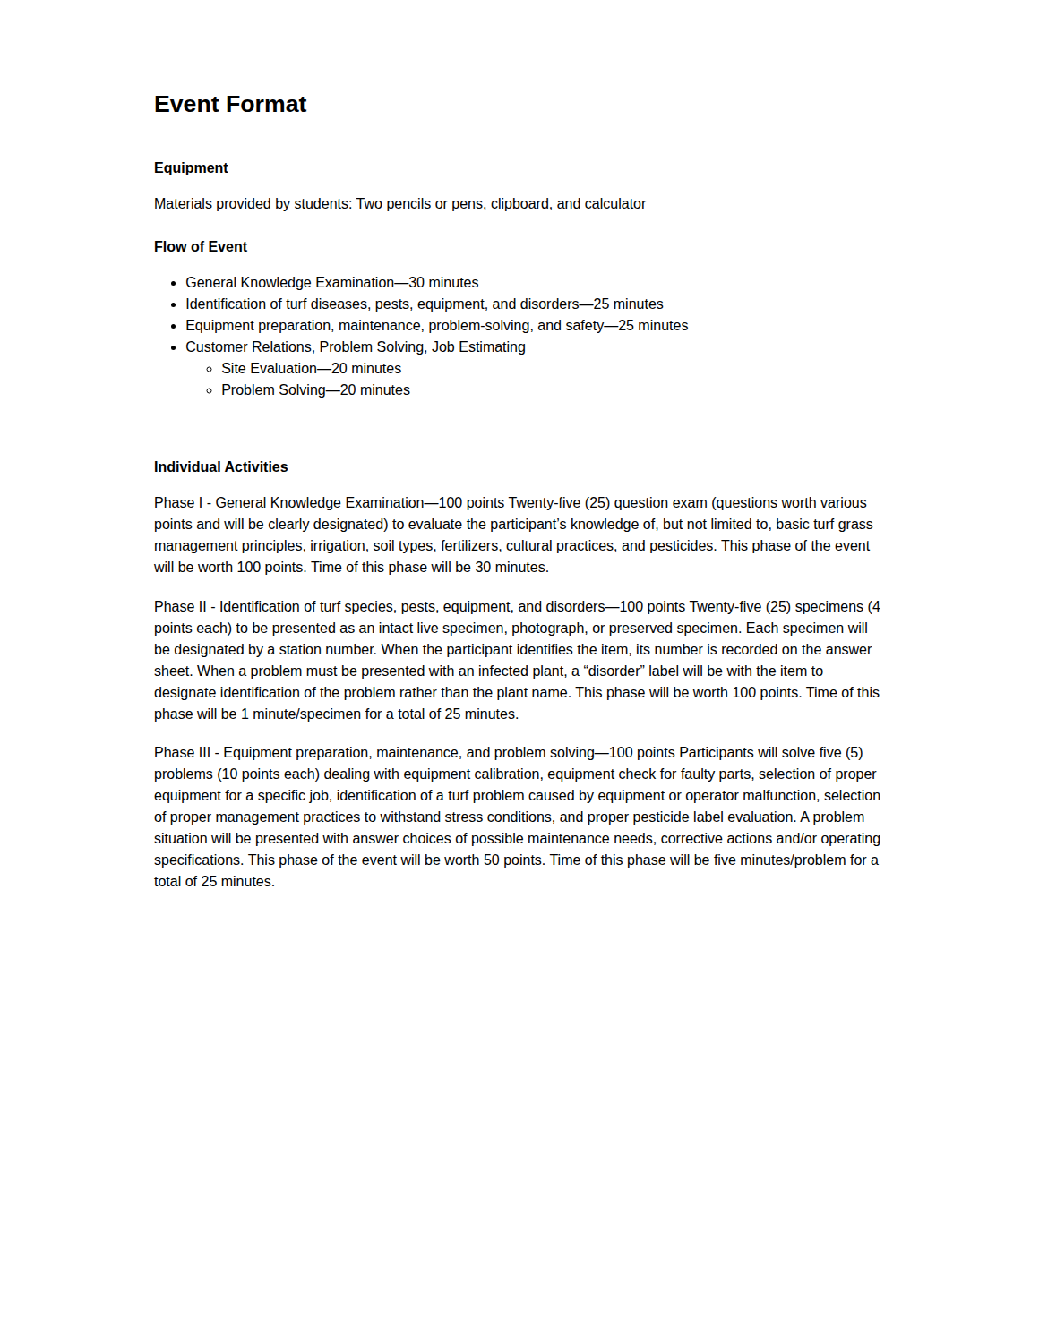Event Format
Equipment
Materials provided by students: Two pencils or pens, clipboard, and calculator
Flow of Event
General Knowledge Examination—30 minutes
Identification of turf diseases, pests, equipment, and disorders—25 minutes
Equipment preparation, maintenance, problem-solving, and safety—25 minutes
Customer Relations, Problem Solving, Job Estimating
Site Evaluation—20 minutes
Problem Solving—20 minutes
Individual Activities
Phase I - General Knowledge Examination—100 points Twenty-five (25) question exam (questions worth various points and will be clearly designated) to evaluate the participant’s knowledge of, but not limited to, basic turf grass management principles, irrigation, soil types, fertilizers, cultural practices, and pesticides. This phase of the event will be worth 100 points. Time of this phase will be 30 minutes.
Phase II - Identification of turf species, pests, equipment, and disorders—100 points Twenty-five (25) specimens (4 points each) to be presented as an intact live specimen, photograph, or preserved specimen. Each specimen will be designated by a station number. When the participant identifies the item, its number is recorded on the answer sheet. When a problem must be presented with an infected plant, a “disorder” label will be with the item to designate identification of the problem rather than the plant name. This phase will be worth 100 points. Time of this phase will be 1 minute/specimen for a total of 25 minutes.
Phase III - Equipment preparation, maintenance, and problem solving—100 points Participants will solve five (5) problems (10 points each) dealing with equipment calibration, equipment check for faulty parts, selection of proper equipment for a specific job, identification of a turf problem caused by equipment or operator malfunction, selection of proper management practices to withstand stress conditions, and proper pesticide label evaluation. A problem situation will be presented with answer choices of possible maintenance needs, corrective actions and/or operating specifications. This phase of the event will be worth 50 points. Time of this phase will be five minutes/problem for a total of 25 minutes.